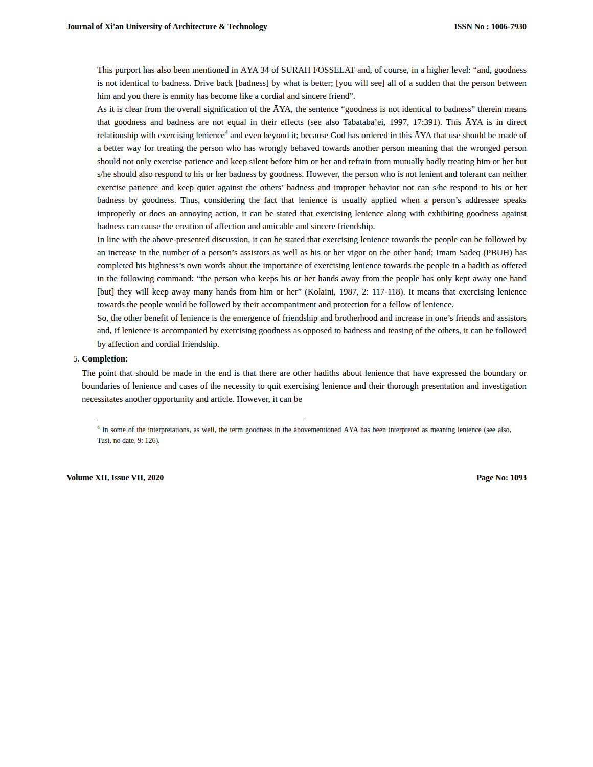Journal of Xi'an University of Architecture & Technology
ISSN No : 1006-7930
This purport has also been mentioned in ĀYA 34 of SŪRAH FOSSELAT and, of course, in a higher level: “and, goodness is not identical to badness. Drive back [badness] by what is better; [you will see] all of a sudden that the person between him and you there is enmity has become like a cordial and sincere friend”.
As it is clear from the overall signification of the ĀYA, the sentence “goodness is not identical to badness” therein means that goodness and badness are not equal in their effects (see also Tabataba’ei, 1997, 17:391). This ĀYA is in direct relationship with exercising lenience4 and even beyond it; because God has ordered in this ĀYA that use should be made of a better way for treating the person who has wrongly behaved towards another person meaning that the wronged person should not only exercise patience and keep silent before him or her and refrain from mutually badly treating him or her but s/he should also respond to his or her badness by goodness. However, the person who is not lenient and tolerant can neither exercise patience and keep quiet against the others’ badness and improper behavior not can s/he respond to his or her badness by goodness. Thus, considering the fact that lenience is usually applied when a person’s addressee speaks improperly or does an annoying action, it can be stated that exercising lenience along with exhibiting goodness against badness can cause the creation of affection and amicable and sincere friendship.
In line with the above-presented discussion, it can be stated that exercising lenience towards the people can be followed by an increase in the number of a person’s assistors as well as his or her vigor on the other hand; Imam Sadeq (PBUH) has completed his highness’s own words about the importance of exercising lenience towards the people in a hadith as offered in the following command: “the person who keeps his or her hands away from the people has only kept away one hand [but] they will keep away many hands from him or her” (Kolaini, 1987, 2: 117-118). It means that exercising lenience towards the people would be followed by their accompaniment and protection for a fellow of lenience.
So, the other benefit of lenience is the emergence of friendship and brotherhood and increase in one’s friends and assistors and, if lenience is accompanied by exercising goodness as opposed to badness and teasing of the others, it can be followed by affection and cordial friendship.
Completion:
The point that should be made in the end is that there are other hadiths about lenience that have expressed the boundary or boundaries of lenience and cases of the necessity to quit exercising lenience and their thorough presentation and investigation necessitates another opportunity and article. However, it can be
4 In some of the interpretations, as well, the term goodness in the abovementioned ĀYA has been interpreted as meaning lenience (see also, Tusi, no date, 9: 126).
Volume XII, Issue VII, 2020
Page No: 1093